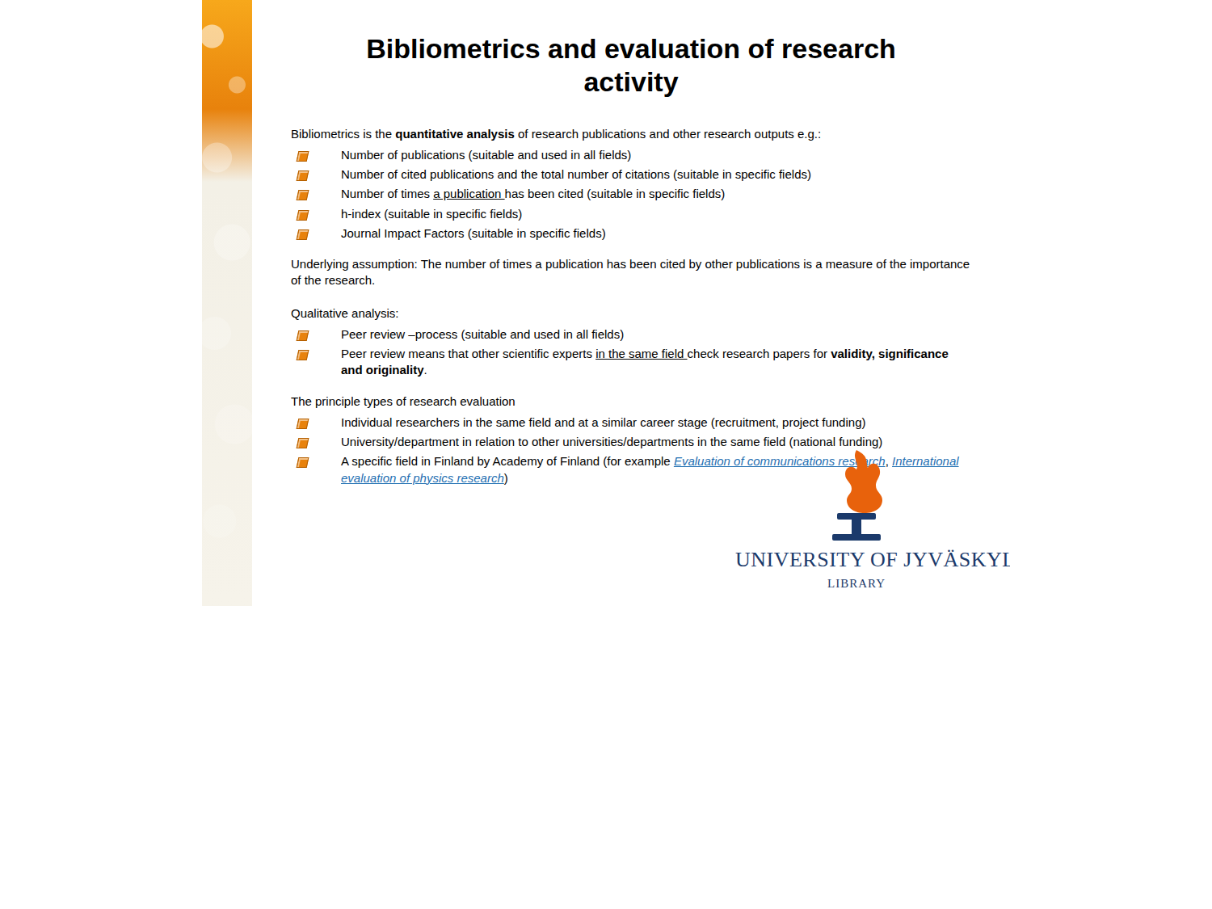Bibliometrics and evaluation of research
activity
Bibliometrics is the quantitative analysis of research publications and other research outputs e.g.:
Number of publications (suitable and used in all fields)
Number of cited publications and the total number of citations (suitable in specific fields)
Number of times a publication has been cited (suitable in specific fields)
h-index (suitable in specific fields)
Journal Impact Factors (suitable in specific fields)
Underlying assumption: The number of times a publication has been cited by other publications is a measure of the importance of the research.
Qualitative analysis:
Peer review –process (suitable and used in all fields)
Peer review means that other scientific experts in the same field check research papers for validity, significance and originality.
The principle types of research evaluation
Individual researchers in the same field and at a similar career stage (recruitment, project funding)
University/department in relation to other universities/departments in the same field (national funding)
A specific field in Finland by Academy of Finland (for example Evaluation of communications research, International evaluation of physics research)
UNIVERSITY OF JYVÄSKYLÄ
LIBRARY